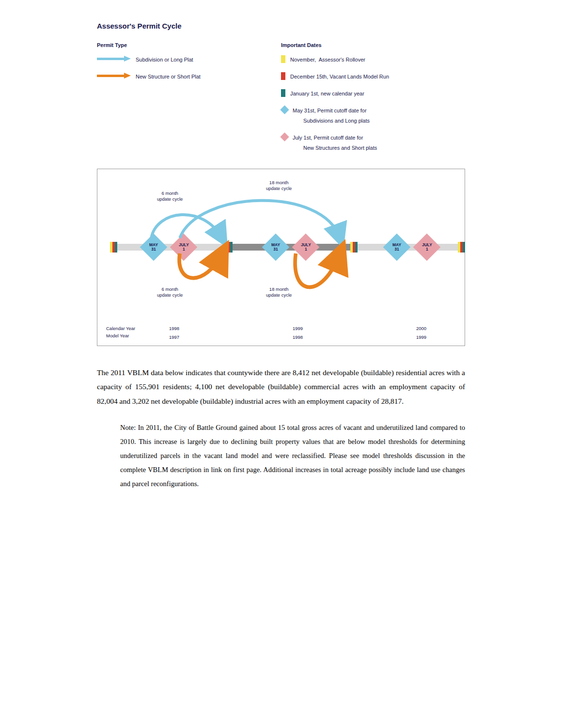Assessor's Permit Cycle
Permit Type
Subdivision or Long Plat
New Structure or Short Plat
Important Dates
November, Assessor's Rollover
December 15th, Vacant Lands Model Run
January 1st, new calendar year
May 31st, Permit cutoff date for Subdivisions and Long plats
July 1st, Permit cutoff date for New Structures and Short plats
6 month
update cycle
18 month
update cycle
6 month
update cycle
18 month
update cycle
MAY
31
JULY
1
MAY
31
JULY
1
MAY
31
JULY
1
Calendar Year Model Year 1998 1997 1999 1998 2000 1999
The 2011 VBLM data below indicates that countywide there are 8,412 net developable (buildable) residential acres with a capacity of 155,901 residents; 4,100 net developable (buildable) commercial acres with an employment capacity of 82,004 and 3,202 net developable (buildable) industrial acres with an employment capacity of 28,817.
Note: In 2011, the City of Battle Ground gained about 15 total gross acres of vacant and underutilized land compared to 2010. This increase is largely due to declining built property values that are below model thresholds for determining underutilized parcels in the vacant land model and were reclassified. Please see model thresholds discussion in the complete VBLM description in link on first page. Additional increases in total acreage possibly include land use changes and parcel reconfigurations.